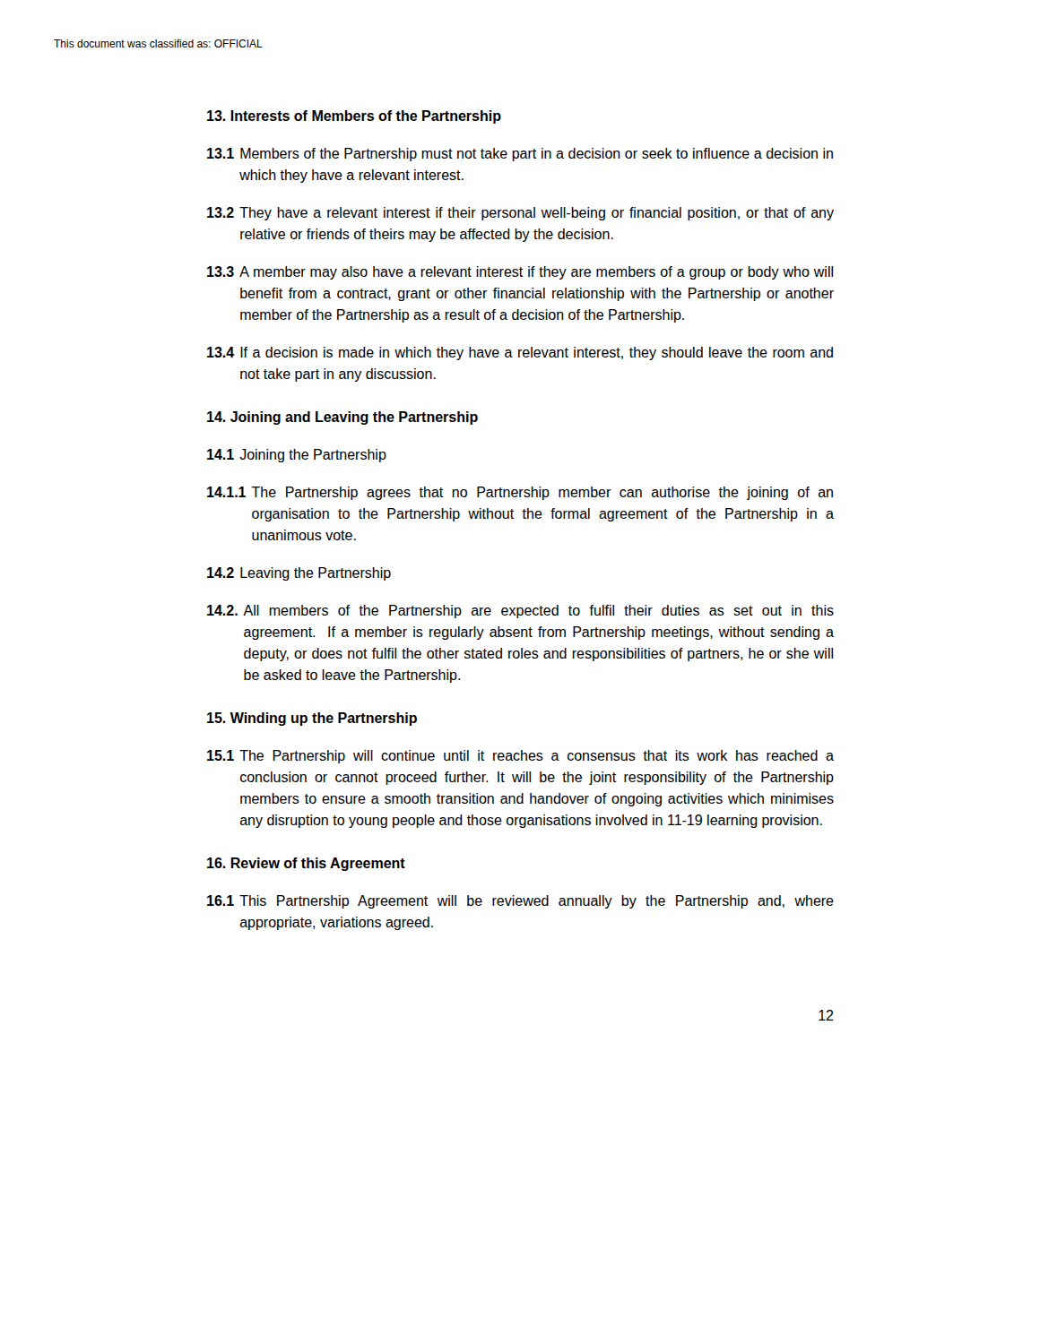This document was classified as: OFFICIAL
13. Interests of Members of the Partnership
13.1 Members of the Partnership must not take part in a decision or seek to influence a decision in which they have a relevant interest.
13.2 They have a relevant interest if their personal well-being or financial position, or that of any relative or friends of theirs may be affected by the decision.
13.3 A member may also have a relevant interest if they are members of a group or body who will benefit from a contract, grant or other financial relationship with the Partnership or another member of the Partnership as a result of a decision of the Partnership.
13.4 If a decision is made in which they have a relevant interest, they should leave the room and not take part in any discussion.
14. Joining and Leaving the Partnership
14.1 Joining the Partnership
14.1.1 The Partnership agrees that no Partnership member can authorise the joining of an organisation to the Partnership without the formal agreement of the Partnership in a unanimous vote.
14.2 Leaving the Partnership
14.2. All members of the Partnership are expected to fulfil their duties as set out in this agreement. If a member is regularly absent from Partnership meetings, without sending a deputy, or does not fulfil the other stated roles and responsibilities of partners, he or she will be asked to leave the Partnership.
15. Winding up the Partnership
15.1 The Partnership will continue until it reaches a consensus that its work has reached a conclusion or cannot proceed further. It will be the joint responsibility of the Partnership members to ensure a smooth transition and handover of ongoing activities which minimises any disruption to young people and those organisations involved in 11-19 learning provision.
16. Review of this Agreement
16.1 This Partnership Agreement will be reviewed annually by the Partnership and, where appropriate, variations agreed.
12